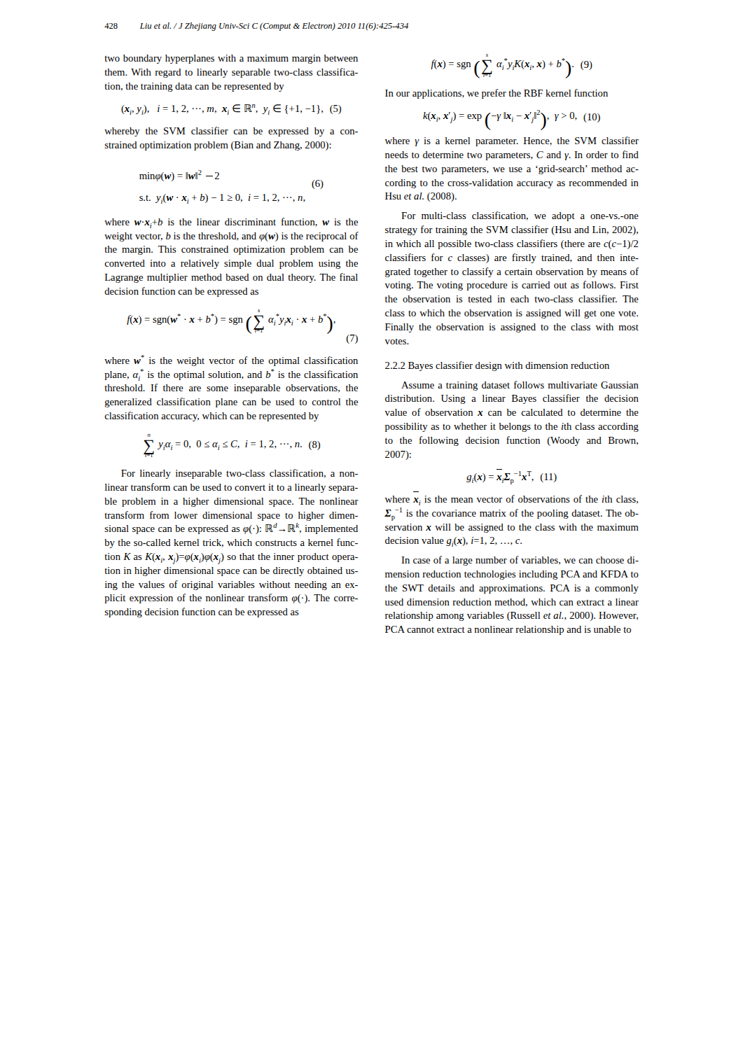428 Liu et al. / J Zhejiang Univ-Sci C (Comput & Electron) 2010 11(6):425-434
two boundary hyperplanes with a maximum margin between them. With regard to linearly separable two-class classification, the training data can be represented by
(xi, yi), i = 1, 2, ···, m, xi ∈ ℝn, yi ∈ {+1, −1},
(5)
whereby the SVM classifier can be expressed by a constrained optimization problem (Bian and Zhang, 2000):
minφ(w) = ‖w‖2 2
s.t. yi(w · xi + b) − 1 ≥ 0, i = 1, 2, ···, n,
(6)
where w·xi+b is the linear discriminant function, w is the weight vector, b is the threshold, and φ(w) is the reciprocal of the margin. This constrained optimization problem can be converted into a relatively simple dual problem using the Lagrange multiplier method based on dual theory. The final decision function can be expressed as
f(x) = sgn(w* · x + b*) = sgn (s∑i=1 αi*yixi · x + b*),
(7)
where w* is the weight vector of the optimal classification plane, αi* is the optimal solution, and b* is the classification threshold. If there are some inseparable observations, the generalized classification plane can be used to control the classification accuracy, which can be represented by
n∑i=1 yiαi = 0, 0 ≤ αi ≤ C, i = 1, 2, ···, n.
(8)
For linearly inseparable two-class classification, a nonlinear transform can be used to convert it to a linearly separable problem in a higher dimensional space. The nonlinear transform from lower dimensional space to higher dimensional space can be expressed as φ(·): ℝd→ℝk, implemented by the so-called kernel trick, which constructs a kernel function K as K(xi, xj)=φ(xi)φ(xj) so that the inner product operation in higher dimensional space can be directly obtained using the values of original variables without needing an explicit expression of the nonlinear transform φ(·). The corresponding decision function can be expressed as
f(x) = sgn (s∑i=1 αi*yiK(xi, x) + b*).
(9)
In our applications, we prefer the RBF kernel function
k(xi, x′j) = exp (−γ ‖xi − x′j‖2), γ > 0,
(10)
where γ is a kernel parameter. Hence, the SVM classifier needs to determine two parameters, C and γ. In order to find the best two parameters, we use a ‘grid-search’ method according to the cross-validation accuracy as recommended in Hsu et al. (2008).
For multi-class classification, we adopt a one-vs.-one strategy for training the SVM classifier (Hsu and Lin, 2002), in which all possible two-class classifiers (there are c(c−1)/2 classifiers for c classes) are firstly trained, and then integrated together to classify a certain observation by means of voting. The voting procedure is carried out as follows. First the observation is tested in each two-class classifier. The class to which the observation is assigned will get one vote. Finally the observation is assigned to the class with most votes.
2.2.2 Bayes classifier design with dimension reduction
Assume a training dataset follows multivariate Gaussian distribution. Using a linear Bayes classifier the decision value of observation x can be calculated to determine the possibility as to whether it belongs to the ith class according to the following decision function (Woody and Brown, 2007):
gi(x) = xiΣp−1xT,
(11)
where xi is the mean vector of observations of the ith class, Σp−1 is the covariance matrix of the pooling dataset. The observation x will be assigned to the class with the maximum decision value gi(x), i=1, 2, …, c.
In case of a large number of variables, we can choose dimension reduction technologies including PCA and KFDA to the SWT details and approximations. PCA is a commonly used dimension reduction method, which can extract a linear relationship among variables (Russell et al., 2000). However, PCA cannot extract a nonlinear relationship and is unable to